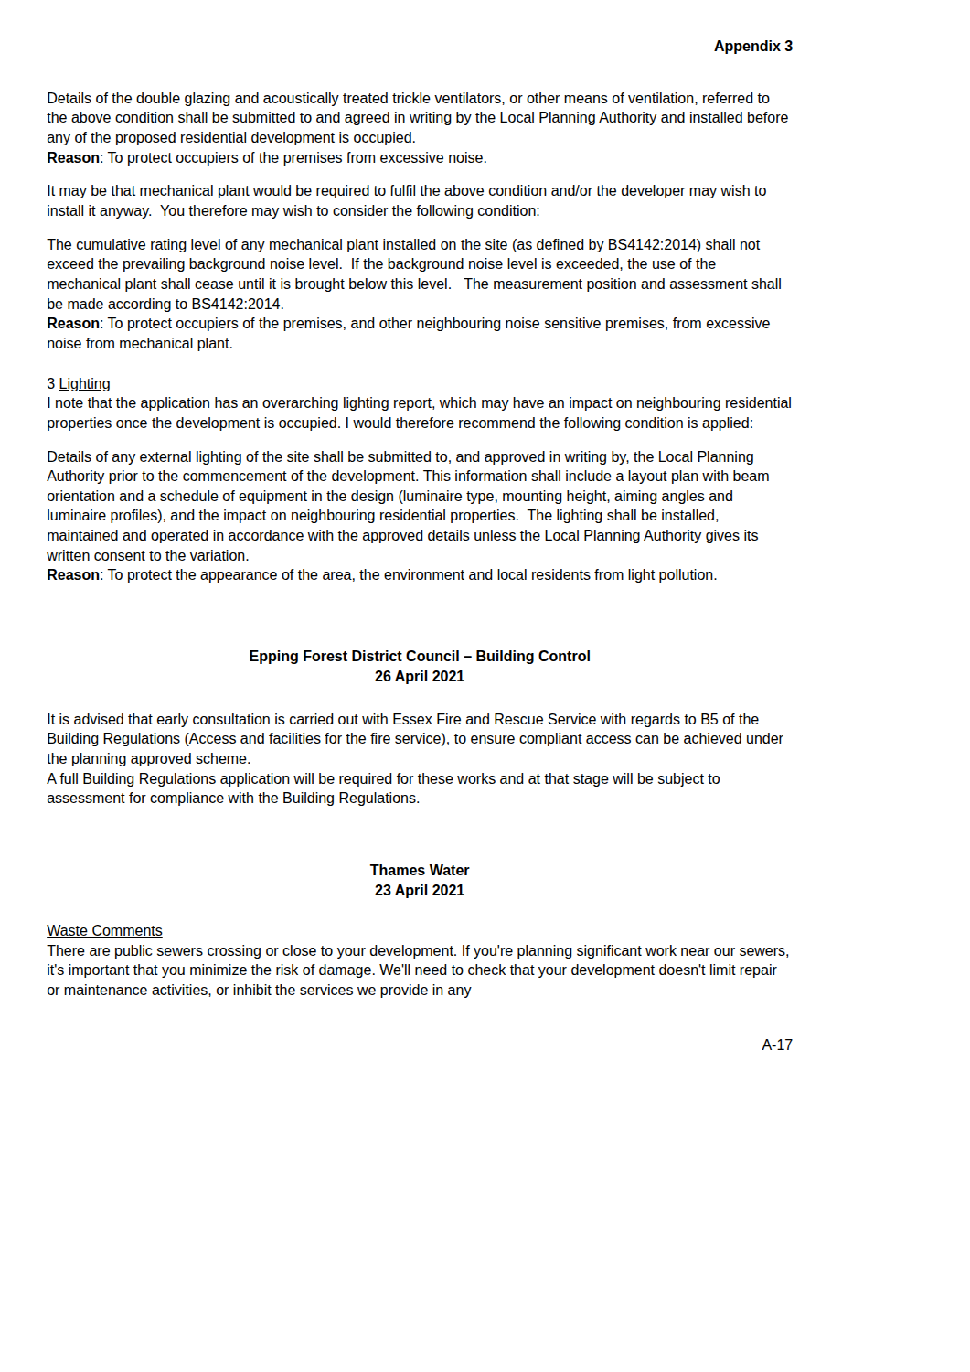Appendix 3
Details of the double glazing and acoustically treated trickle ventilators, or other means of ventilation, referred to the above condition shall be submitted to and agreed in writing by the Local Planning Authority and installed before any of the proposed residential development is occupied.
Reason: To protect occupiers of the premises from excessive noise.
It may be that mechanical plant would be required to fulfil the above condition and/or the developer may wish to install it anyway. You therefore may wish to consider the following condition:
The cumulative rating level of any mechanical plant installed on the site (as defined by BS4142:2014) shall not exceed the prevailing background noise level. If the background noise level is exceeded, the use of the mechanical plant shall cease until it is brought below this level. The measurement position and assessment shall be made according to BS4142:2014.
Reason: To protect occupiers of the premises, and other neighbouring noise sensitive premises, from excessive noise from mechanical plant.
3 Lighting
I note that the application has an overarching lighting report, which may have an impact on neighbouring residential properties once the development is occupied. I would therefore recommend the following condition is applied:
Details of any external lighting of the site shall be submitted to, and approved in writing by, the Local Planning Authority prior to the commencement of the development. This information shall include a layout plan with beam orientation and a schedule of equipment in the design (luminaire type, mounting height, aiming angles and luminaire profiles), and the impact on neighbouring residential properties. The lighting shall be installed, maintained and operated in accordance with the approved details unless the Local Planning Authority gives its written consent to the variation.
Reason: To protect the appearance of the area, the environment and local residents from light pollution.
Epping Forest District Council – Building Control
26 April 2021
It is advised that early consultation is carried out with Essex Fire and Rescue Service with regards to B5 of the Building Regulations (Access and facilities for the fire service), to ensure compliant access can be achieved under the planning approved scheme.
A full Building Regulations application will be required for these works and at that stage will be subject to assessment for compliance with the Building Regulations.
Thames Water
23 April 2021
Waste Comments
There are public sewers crossing or close to your development. If you're planning significant work near our sewers, it's important that you minimize the risk of damage. We'll need to check that your development doesn't limit repair or maintenance activities, or inhibit the services we provide in any
A-17